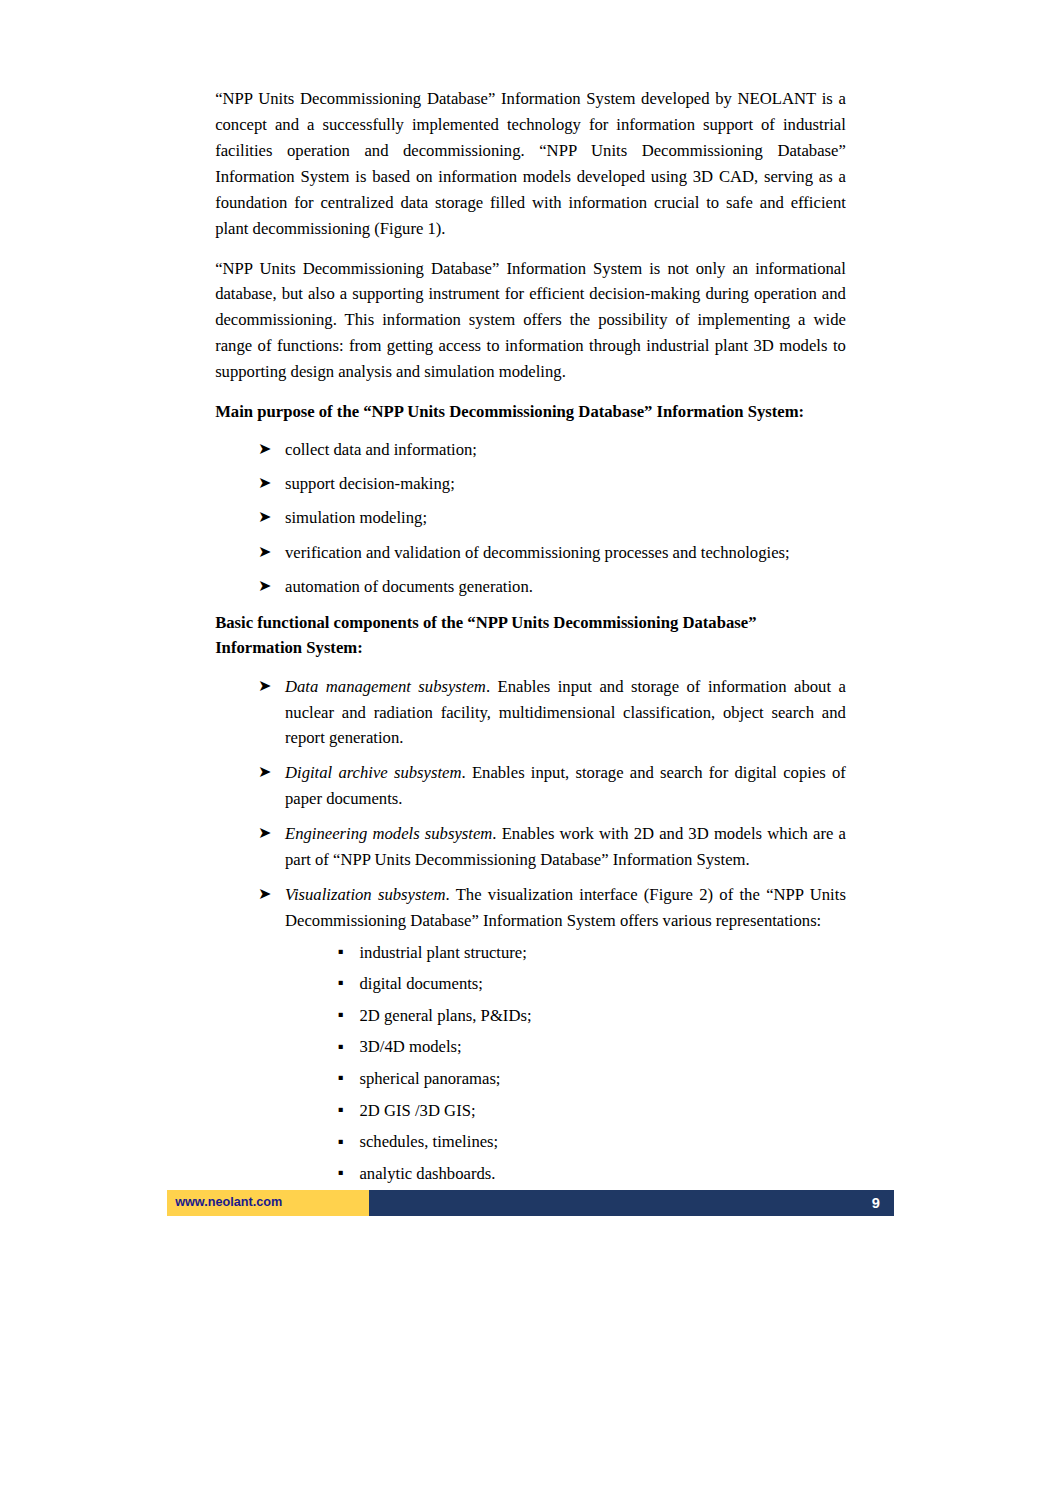“NPP Units Decommissioning Database” Information System developed by NEOLANT is a concept and a successfully implemented technology for information support of industrial facilities operation and decommissioning. “NPP Units Decommissioning Database” Information System is based on information models developed using 3D CAD, serving as a foundation for centralized data storage filled with information crucial to safe and efficient plant decommissioning (Figure 1).
“NPP Units Decommissioning Database” Information System is not only an informational database, but also a supporting instrument for efficient decision-making during operation and decommissioning. This information system offers the possibility of implementing a wide range of functions: from getting access to information through industrial plant 3D models to supporting design analysis and simulation modeling.
Main purpose of the “NPP Units Decommissioning Database” Information System:
collect data and information;
support decision-making;
simulation modeling;
verification and validation of decommissioning processes and technologies;
automation of documents generation.
Basic functional components of the “NPP Units Decommissioning Database” Information System:
Data management subsystem. Enables input and storage of information about a nuclear and radiation facility, multidimensional classification, object search and report generation.
Digital archive subsystem. Enables input, storage and search for digital copies of paper documents.
Engineering models subsystem. Enables work with 2D and 3D models which are a part of “NPP Units Decommissioning Database” Information System.
Visualization subsystem. The visualization interface (Figure 2) of the “NPP Units Decommissioning Database” Information System offers various representations:
industrial plant structure;
digital documents;
2D general plans, P&IDs;
3D/4D models;
spherical panoramas;
2D GIS /3D GIS;
schedules, timelines;
analytic dashboards.
www.neolant.com
9